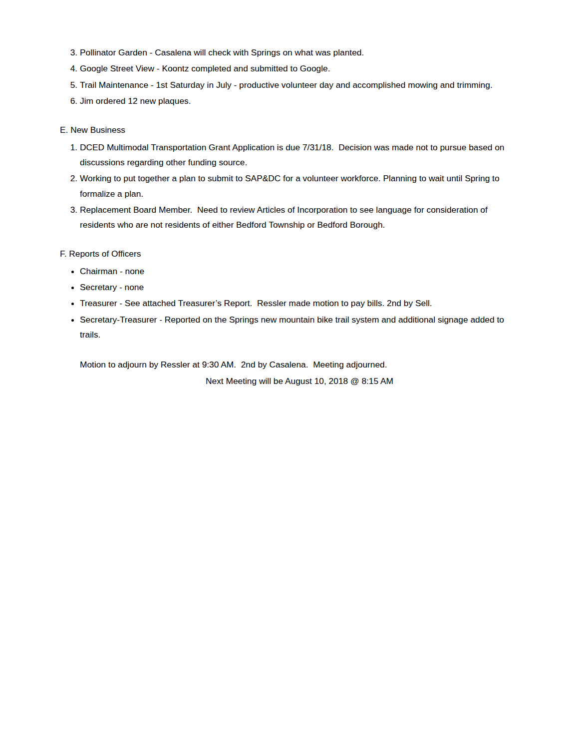Pollinator Garden - Casalena will check with Springs on what was planted.
Google Street View - Koontz completed and submitted to Google.
Trail Maintenance - 1st Saturday in July - productive volunteer day and accomplished mowing and trimming.
Jim ordered 12 new plaques.
E. New Business
DCED Multimodal Transportation Grant Application is due 7/31/18. Decision was made not to pursue based on discussions regarding other funding source.
Working to put together a plan to submit to SAP&DC for a volunteer workforce. Planning to wait until Spring to formalize a plan.
Replacement Board Member. Need to review Articles of Incorporation to see language for consideration of residents who are not residents of either Bedford Township or Bedford Borough.
F. Reports of Officers
Chairman - none
Secretary - none
Treasurer - See attached Treasurer’s Report. Ressler made motion to pay bills. 2nd by Sell.
Secretary-Treasurer - Reported on the Springs new mountain bike trail system and additional signage added to trails.
Motion to adjourn by Ressler at 9:30 AM. 2nd by Casalena. Meeting adjourned.
Next Meeting will be August 10, 2018 @ 8:15 AM